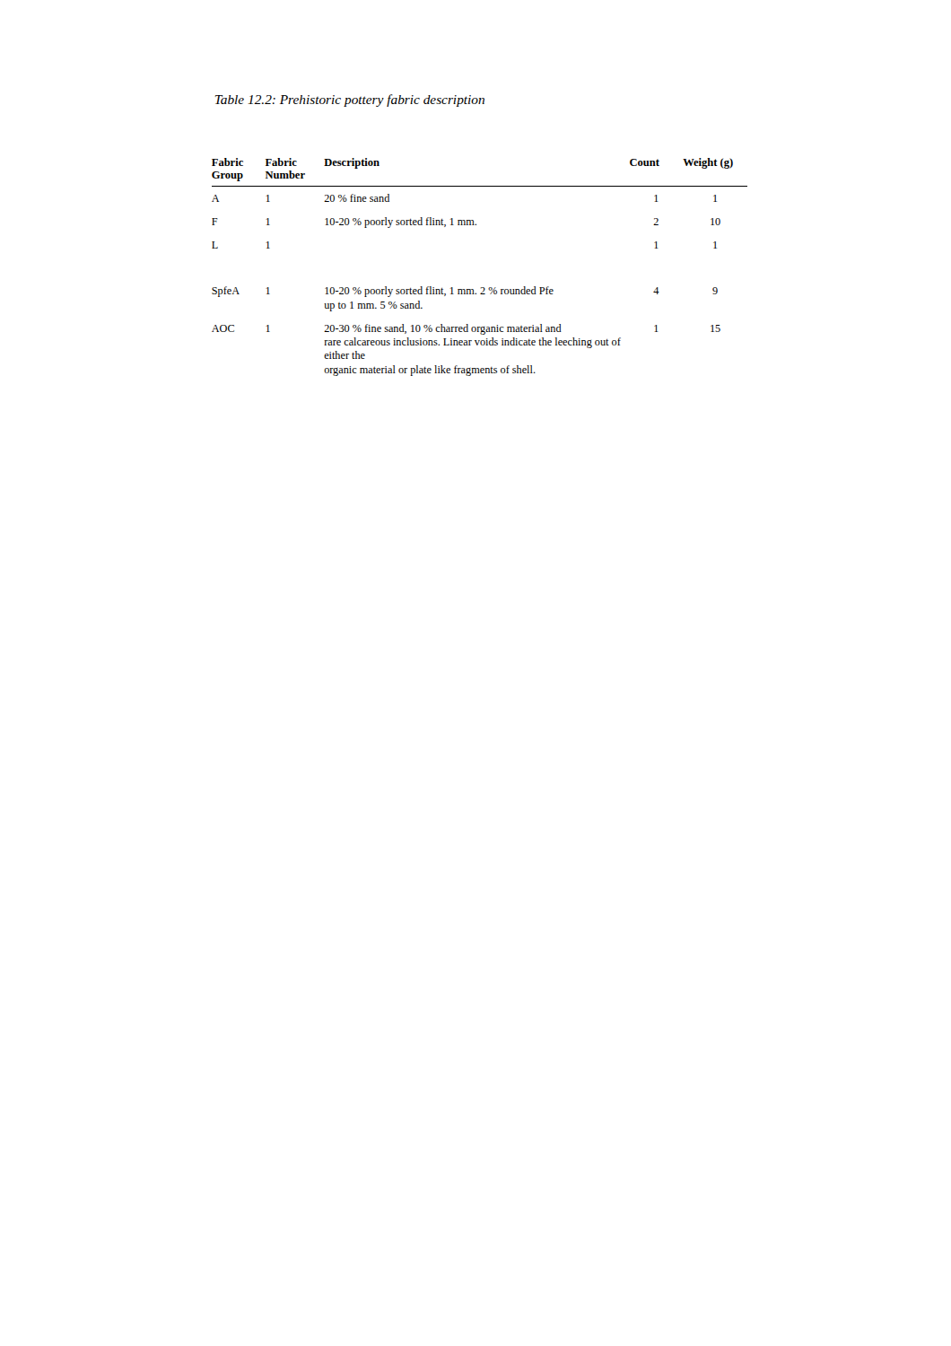Table 12.2: Prehistoric pottery fabric description
| Fabric Group | Fabric Number | Description | Count | Weight (g) |
| --- | --- | --- | --- | --- |
| A | 1 | 20 % fine sand | 1 | 1 |
| F | 1 | 10-20 % poorly sorted flint, 1 mm. | 2 | 10 |
| L | 1 | | 1 | 1 |
| SpfeA | 1 | 10-20 % poorly sorted flint, 1 mm. 2 % rounded Pfe up to 1 mm. 5 % sand. | 4 | 9 |
| AOC | 1 | 20-30 % fine sand, 10 % charred organic material and rare calcareous inclusions. Linear voids indicate the leeching out of either the organic material or plate like fragments of shell. | 1 | 15 |